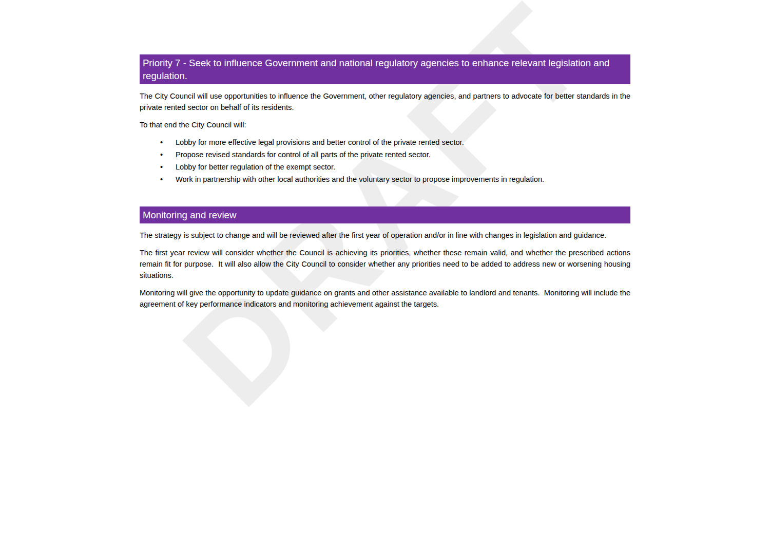DRAFT
Priority 7 - Seek to influence Government and national regulatory agencies to enhance relevant legislation and regulation.
The City Council will use opportunities to influence the Government, other regulatory agencies, and partners to advocate for better standards in the private rented sector on behalf of its residents.
To that end the City Council will:
Lobby for more effective legal provisions and better control of the private rented sector.
Propose revised standards for control of all parts of the private rented sector.
Lobby for better regulation of the exempt sector.
Work in partnership with other local authorities and the voluntary sector to propose improvements in regulation.
Monitoring and review
The strategy is subject to change and will be reviewed after the first year of operation and/or in line with changes in legislation and guidance.
The first year review will consider whether the Council is achieving its priorities, whether these remain valid, and whether the prescribed actions remain fit for purpose. It will also allow the City Council to consider whether any priorities need to be added to address new or worsening housing situations.
Monitoring will give the opportunity to update guidance on grants and other assistance available to landlord and tenants. Monitoring will include the agreement of key performance indicators and monitoring achievement against the targets.